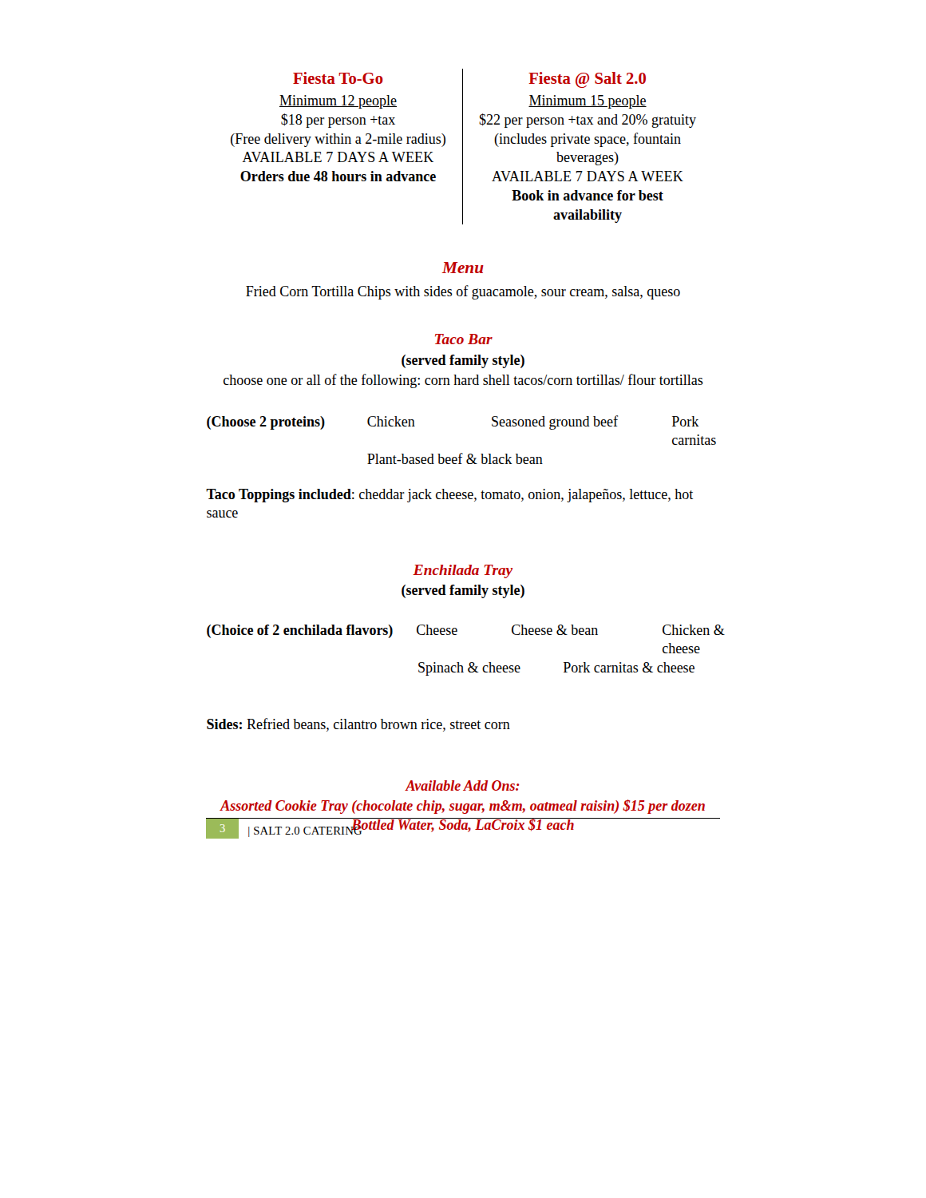Fiesta To-Go
Minimum 12 people
$18 per person +tax
(Free delivery within a 2-mile radius)
AVAILABLE 7 DAYS A WEEK
Orders due 48 hours in advance
Fiesta @ Salt 2.0
Minimum 15 people
$22 per person +tax and 20% gratuity
(includes private space, fountain beverages)
AVAILABLE 7 DAYS A WEEK
Book in advance for best availability
Menu
Fried Corn Tortilla Chips with sides of guacamole, sour cream, salsa, queso
Taco Bar
(served family style)
choose one or all of the following: corn hard shell tacos/corn tortillas/ flour tortillas
(Choose 2 proteins)
Chicken Seasoned ground beef Pork carnitas
Plant-based beef & black bean
Taco Toppings included: cheddar jack cheese, tomato, onion, jalapeños, lettuce, hot sauce
Enchilada Tray
(served family style)
(Choice of 2 enchilada flavors)
Cheese Cheese & bean Chicken & cheese
Spinach & cheese Pork carnitas & cheese
Sides: Refried beans, cilantro brown rice, street corn
Available Add Ons:
Assorted Cookie Tray (chocolate chip, sugar, m&m, oatmeal raisin) $15 per dozen
Bottled Water, Soda, LaCroix $1 each
3 | SALT 2.0 CATERING